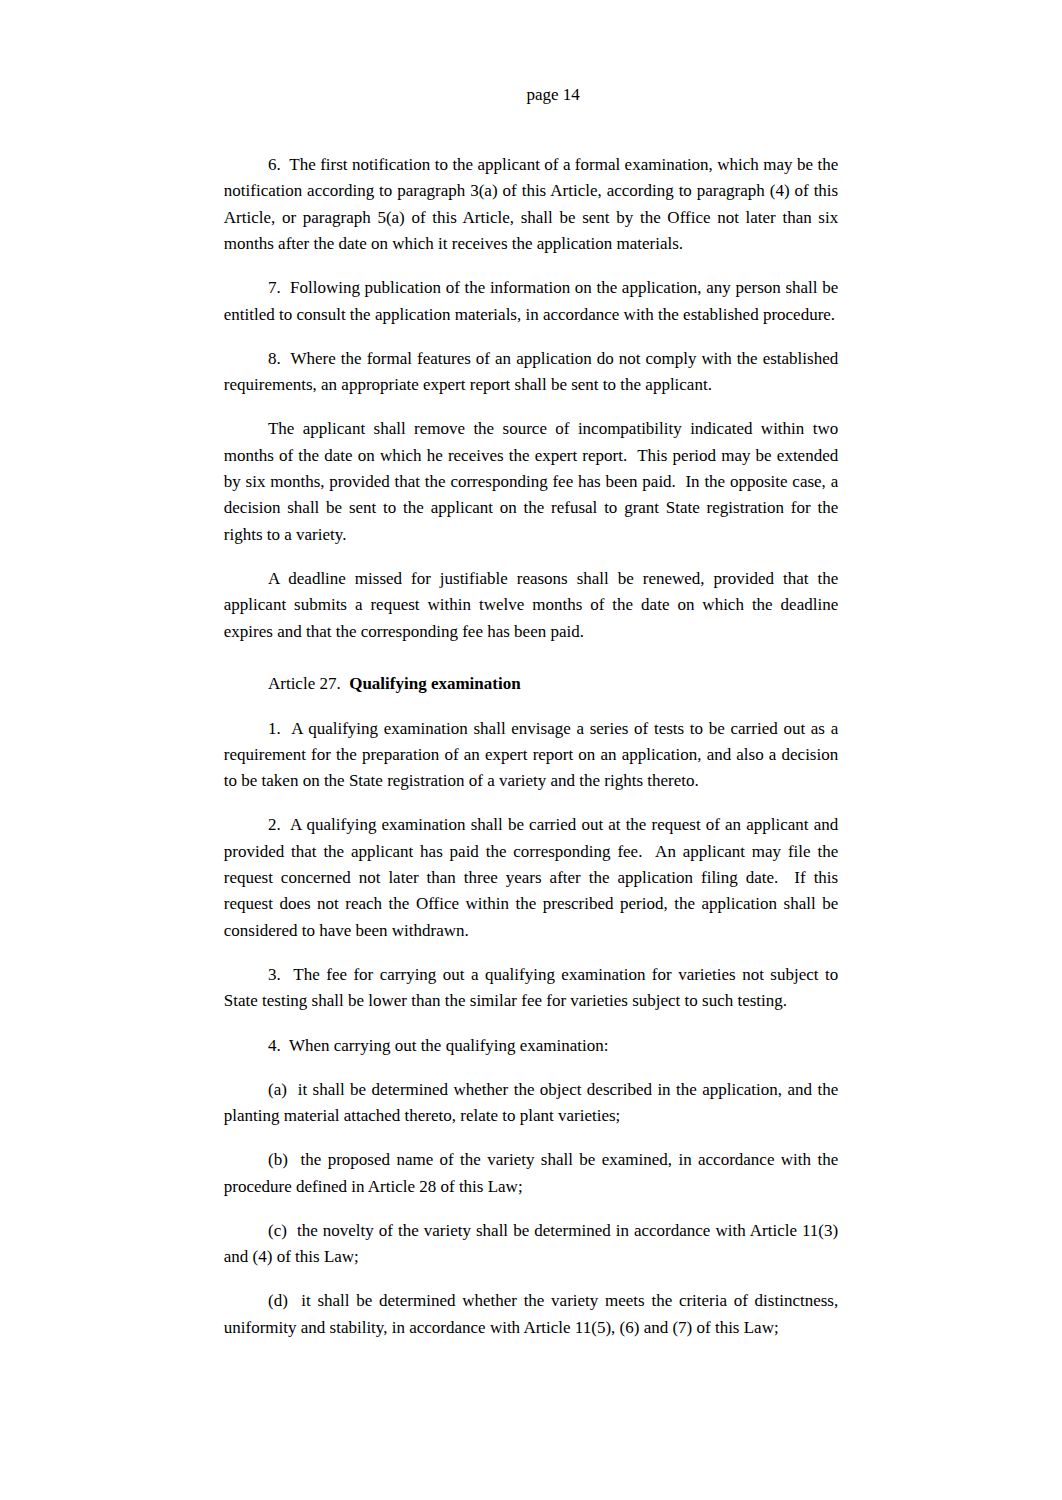page 14
6. The first notification to the applicant of a formal examination, which may be the notification according to paragraph 3(a) of this Article, according to paragraph (4) of this Article, or paragraph 5(a) of this Article, shall be sent by the Office not later than six months after the date on which it receives the application materials.
7. Following publication of the information on the application, any person shall be entitled to consult the application materials, in accordance with the established procedure.
8. Where the formal features of an application do not comply with the established requirements, an appropriate expert report shall be sent to the applicant.
The applicant shall remove the source of incompatibility indicated within two months of the date on which he receives the expert report. This period may be extended by six months, provided that the corresponding fee has been paid. In the opposite case, a decision shall be sent to the applicant on the refusal to grant State registration for the rights to a variety.
A deadline missed for justifiable reasons shall be renewed, provided that the applicant submits a request within twelve months of the date on which the deadline expires and that the corresponding fee has been paid.
Article 27. Qualifying examination
1. A qualifying examination shall envisage a series of tests to be carried out as a requirement for the preparation of an expert report on an application, and also a decision to be taken on the State registration of a variety and the rights thereto.
2. A qualifying examination shall be carried out at the request of an applicant and provided that the applicant has paid the corresponding fee. An applicant may file the request concerned not later than three years after the application filing date. If this request does not reach the Office within the prescribed period, the application shall be considered to have been withdrawn.
3. The fee for carrying out a qualifying examination for varieties not subject to State testing shall be lower than the similar fee for varieties subject to such testing.
4. When carrying out the qualifying examination:
(a) it shall be determined whether the object described in the application, and the planting material attached thereto, relate to plant varieties;
(b) the proposed name of the variety shall be examined, in accordance with the procedure defined in Article 28 of this Law;
(c) the novelty of the variety shall be determined in accordance with Article 11(3) and (4) of this Law;
(d) it shall be determined whether the variety meets the criteria of distinctness, uniformity and stability, in accordance with Article 11(5), (6) and (7) of this Law;